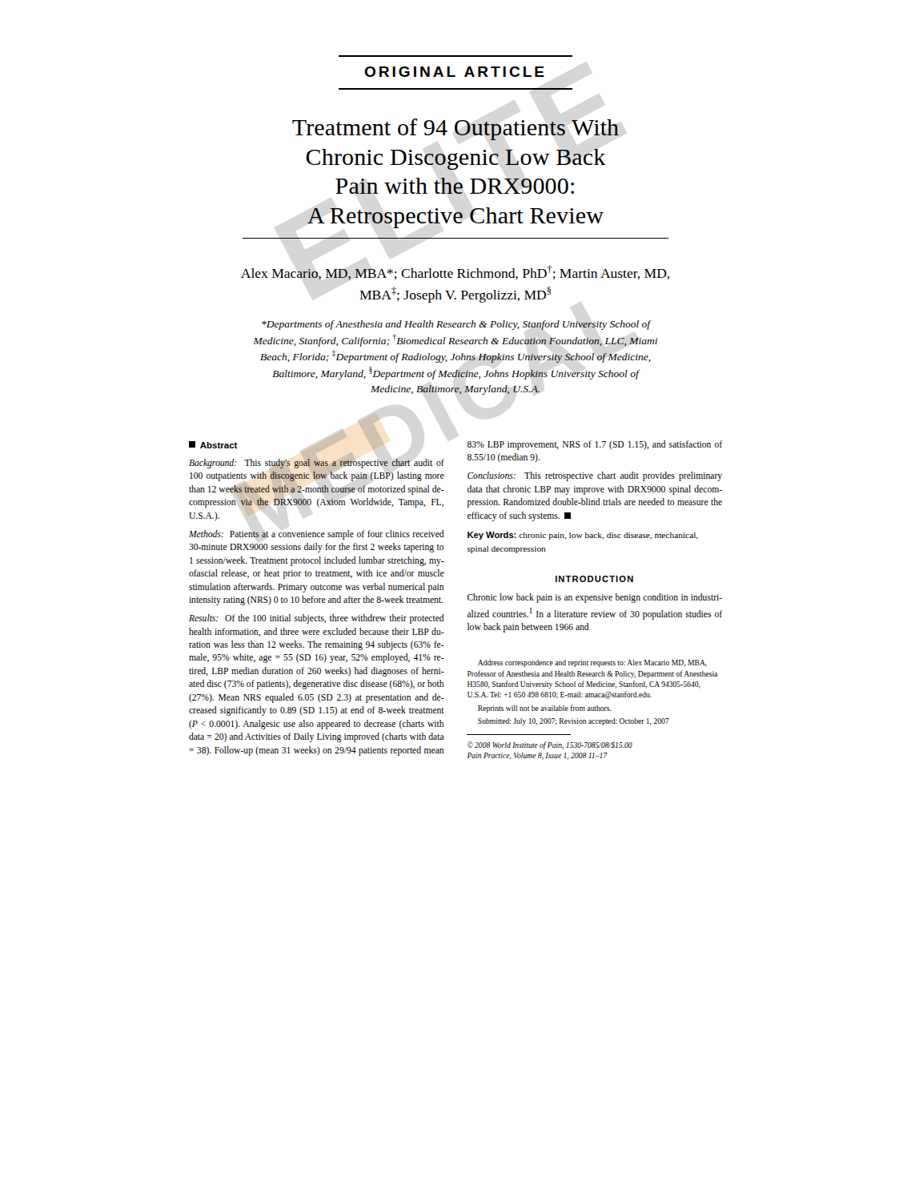ELITE
MEDICAL
ORIGINAL ARTICLE
Treatment of 94 Outpatients With
Chronic Discogenic Low Back
Pain with the DRX9000:
A Retrospective Chart Review
Alex Macario, MD, MBA*; Charlotte Richmond, PhD†; Martin Auster, MD,
MBA‡; Joseph V. Pergolizzi, MD§
*Departments of Anesthesia and Health Research & Policy, Stanford University School of
Medicine, Stanford, California; †Biomedical Research & Education Foundation, LLC, Miami
Beach, Florida; ‡Department of Radiology, Johns Hopkins University School of Medicine,
Baltimore, Maryland, §Department of Medicine, Johns Hopkins University School of
Medicine, Baltimore, Maryland, U.S.A.
Abstract
Background: This study's goal was a retrospective chart audit of 100 outpatients with discogenic low back pain (LBP) lasting more than 12 weeks treated with a 2-month course of motorized spinal decompression via the DRX9000 (Axiom Worldwide, Tampa, FL, U.S.A.).
Methods: Patients at a convenience sample of four clinics received 30-minute DRX9000 sessions daily for the first 2 weeks tapering to 1 session/week. Treatment protocol included lumbar stretching, myofascial release, or heat prior to treatment, with ice and/or muscle stimulation afterwards. Primary outcome was verbal numerical pain intensity rating (NRS) 0 to 10 before and after the 8-week treatment.
Results: Of the 100 initial subjects, three withdrew their protected health information, and three were excluded because their LBP duration was less than 12 weeks. The remaining 94 subjects (63% female, 95% white, age = 55 (SD 16) year, 52% employed, 41% retired, LBP median duration of 260 weeks) had diagnoses of herniated disc (73% of patients), degenerative disc disease (68%), or both (27%). Mean NRS equaled 6.05 (SD 2.3) at presentation and decreased significantly to 0.89 (SD 1.15) at end of 8-week treatment (P < 0.0001). Analgesic use also appeared to decrease (charts with data = 20) and Activities of Daily Living improved (charts with data = 38). Follow-up (mean 31 weeks) on 29/94 patients reported mean 83% LBP improvement, NRS of 1.7 (SD 1.15), and satisfaction of 8.55/10 (median 9).
Conclusions: This retrospective chart audit provides preliminary data that chronic LBP may improve with DRX9000 spinal decompression. Randomized double-blind trials are needed to measure the efficacy of such systems.
Key Words: chronic pain, low back, disc disease, mechanical, spinal decompression
INTRODUCTION
Chronic low back pain is an expensive benign condition in industrialized countries.1 In a literature review of 30 population studies of low back pain between 1966 and
Address correspondence and reprint requests to: Alex Macario MD, MBA, Professor of Anesthesia and Health Research & Policy, Department of Anesthesia H3580, Stanford University School of Medicine, Stanford, CA 94305-5640, U.S.A. Tel: +1 650 498 6810; E-mail: amaca@stanford.edu.
Reprints will not be available from authors.
Submitted: July 10, 2007; Revision accepted: October 1, 2007
© 2008 World Institute of Pain, 1530-7085/08/$15.00
Pain Practice, Volume 8, Issue 1, 2008 11–17